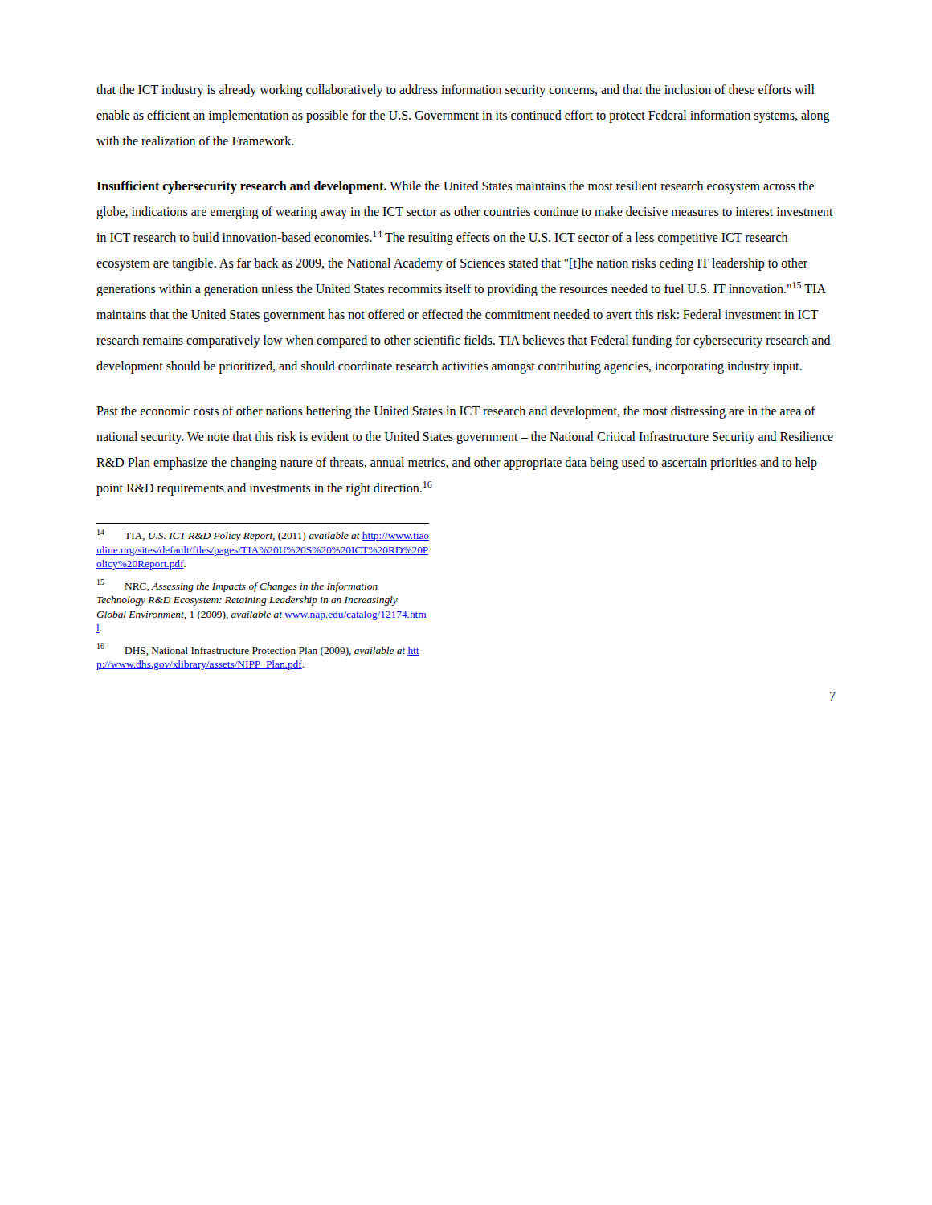that the ICT industry is already working collaboratively to address information security concerns, and that the inclusion of these efforts will enable as efficient an implementation as possible for the U.S. Government in its continued effort to protect Federal information systems, along with the realization of the Framework.
Insufficient cybersecurity research and development. While the United States maintains the most resilient research ecosystem across the globe, indications are emerging of wearing away in the ICT sector as other countries continue to make decisive measures to interest investment in ICT research to build innovation-based economies.14 The resulting effects on the U.S. ICT sector of a less competitive ICT research ecosystem are tangible. As far back as 2009, the National Academy of Sciences stated that "[t]he nation risks ceding IT leadership to other generations within a generation unless the United States recommits itself to providing the resources needed to fuel U.S. IT innovation."15 TIA maintains that the United States government has not offered or effected the commitment needed to avert this risk: Federal investment in ICT research remains comparatively low when compared to other scientific fields. TIA believes that Federal funding for cybersecurity research and development should be prioritized, and should coordinate research activities amongst contributing agencies, incorporating industry input.
Past the economic costs of other nations bettering the United States in ICT research and development, the most distressing are in the area of national security. We note that this risk is evident to the United States government – the National Critical Infrastructure Security and Resilience R&D Plan emphasize the changing nature of threats, annual metrics, and other appropriate data being used to ascertain priorities and to help point R&D requirements and investments in the right direction.16
14TIA, U.S. ICT R&D Policy Report, (2011) available at http://www.tiaonline.org/sites/default/files/pages/TIA%20U%20S%20%20ICT%20RD%20Policy%20Report.pdf.
15NRC, Assessing the Impacts of Changes in the Information Technology R&D Ecosystem: Retaining Leadership in an Increasingly Global Environment, 1 (2009), available at www.nap.edu/catalog/12174.html.
16DHS, National Infrastructure Protection Plan (2009), available at http://www.dhs.gov/xlibrary/assets/NIPP_Plan.pdf.
7